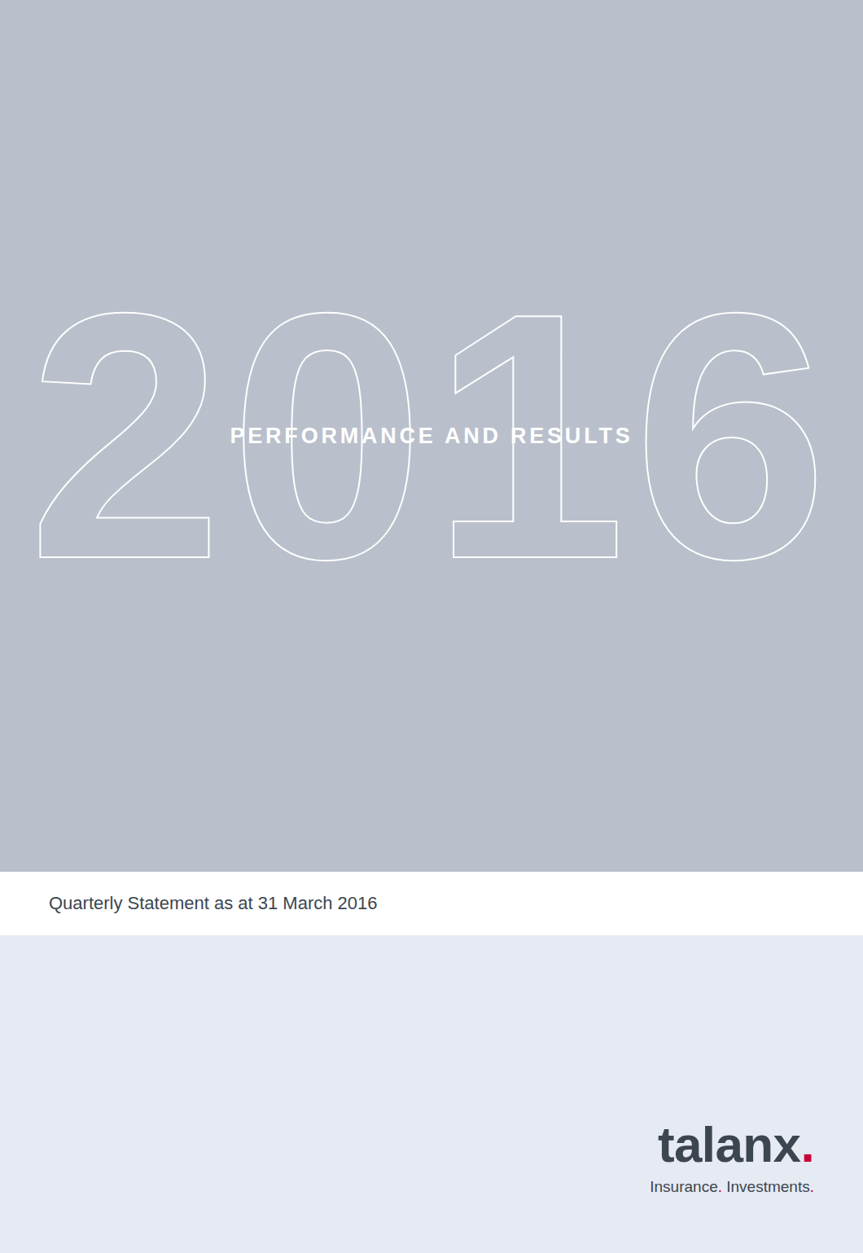2016
Performance and Results
Quarterly Statement as at 31 March 2016
talanx.
Insurance. Investments.